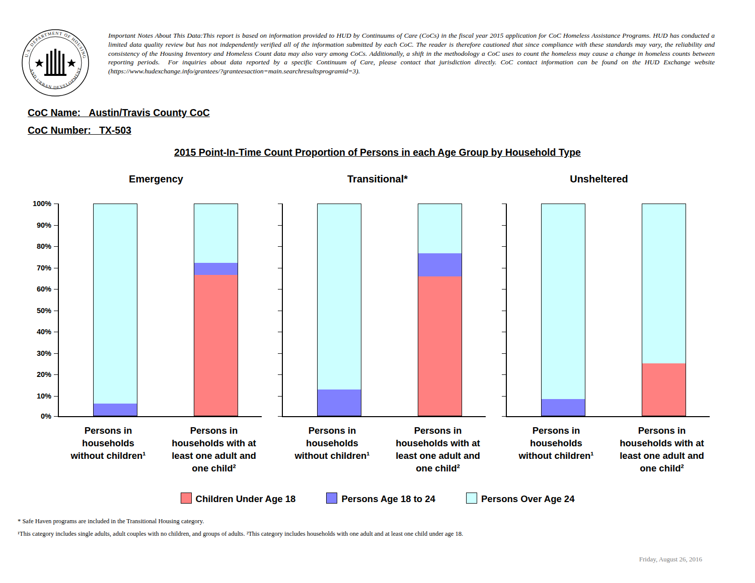U.S. DEPARTMENT OF HOUSING AND URBAN DEVELOPMENT
Important Notes About This Data:This report is based on information provided to HUD by Continuums of Care (CoCs) in the fiscal year 2015 application for CoC Homeless Assistance Programs. HUD has conducted a limited data quality review but has not independently verified all of the information submitted by each CoC. The reader is therefore cautioned that since compliance with these standards may vary, the reliability and consistency of the Housing Inventory and Homeless Count data may also vary among CoCs. Additionally, a shift in the methodology a CoC uses to count the homeless may cause a change in homeless counts between reporting periods. For inquiries about data reported by a specific Continuum of Care, please contact that jurisdiction directly. CoC contact information can be found on the HUD Exchange website (https://www.hudexchange.info/grantees/?granteesaction=main.searchresultsprogramid=3).
CoC Name: Austin/Travis County CoC
CoC Number: TX-503
2015 Point-In-Time Count Proportion of Persons in each Age Group by Household Type
Emergency
Transitional*
Unsheltered
100%
90%
80%
70%
60%
50%
40%
30%
20%
10%
0%
Persons in households without children¹
Persons in households with at least one adult and one child²
Persons in households without children¹
Persons in households with at least one adult and one child²
Persons in households without children¹
Persons in households with at least one adult and one child²
Children Under Age 18 Persons Age 18 to 24 Persons Over Age 24
* Safe Haven programs are included in the Transitional Housing category.
¹This category includes single adults, adult couples with no children, and groups of adults. ²This category includes households with one adult and at least one child under age 18.
Friday, August 26, 2016